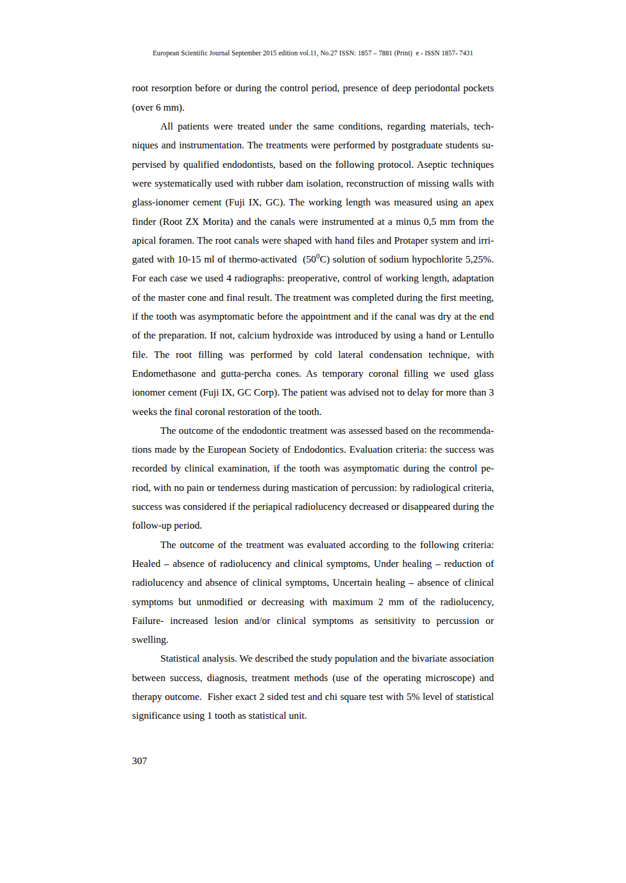European Scientific Journal September 2015 edition vol.11, No.27 ISSN: 1857 – 7881 (Print) e - ISSN 1857- 7431
root resorption before or during the control period, presence of deep periodontal pockets (over 6 mm).
All patients were treated under the same conditions, regarding materials, techniques and instrumentation. The treatments were performed by postgraduate students supervised by qualified endodontists, based on the following protocol. Aseptic techniques were systematically used with rubber dam isolation, reconstruction of missing walls with glass-ionomer cement (Fuji IX, GC). The working length was measured using an apex finder (Root ZX Morita) and the canals were instrumented at a minus 0,5 mm from the apical foramen. The root canals were shaped with hand files and Protaper system and irrigated with 10-15 ml of thermo-activated (500C) solution of sodium hypochlorite 5,25%. For each case we used 4 radiographs: preoperative, control of working length, adaptation of the master cone and final result. The treatment was completed during the first meeting, if the tooth was asymptomatic before the appointment and if the canal was dry at the end of the preparation. If not, calcium hydroxide was introduced by using a hand or Lentullo file. The root filling was performed by cold lateral condensation technique, with Endomethasone and gutta-percha cones. As temporary coronal filling we used glass ionomer cement (Fuji IX, GC Corp). The patient was advised not to delay for more than 3 weeks the final coronal restoration of the tooth.
The outcome of the endodontic treatment was assessed based on the recommendations made by the European Society of Endodontics. Evaluation criteria: the success was recorded by clinical examination, if the tooth was asymptomatic during the control period, with no pain or tenderness during mastication of percussion: by radiological criteria, success was considered if the periapical radiolucency decreased or disappeared during the follow-up period.
The outcome of the treatment was evaluated according to the following criteria: Healed – absence of radiolucency and clinical symptoms, Under healing – reduction of radiolucency and absence of clinical symptoms, Uncertain healing – absence of clinical symptoms but unmodified or decreasing with maximum 2 mm of the radiolucency, Failure- increased lesion and/or clinical symptoms as sensitivity to percussion or swelling.
Statistical analysis. We described the study population and the bivariate association between success, diagnosis, treatment methods (use of the operating microscope) and therapy outcome. Fisher exact 2 sided test and chi square test with 5% level of statistical significance using 1 tooth as statistical unit.
307